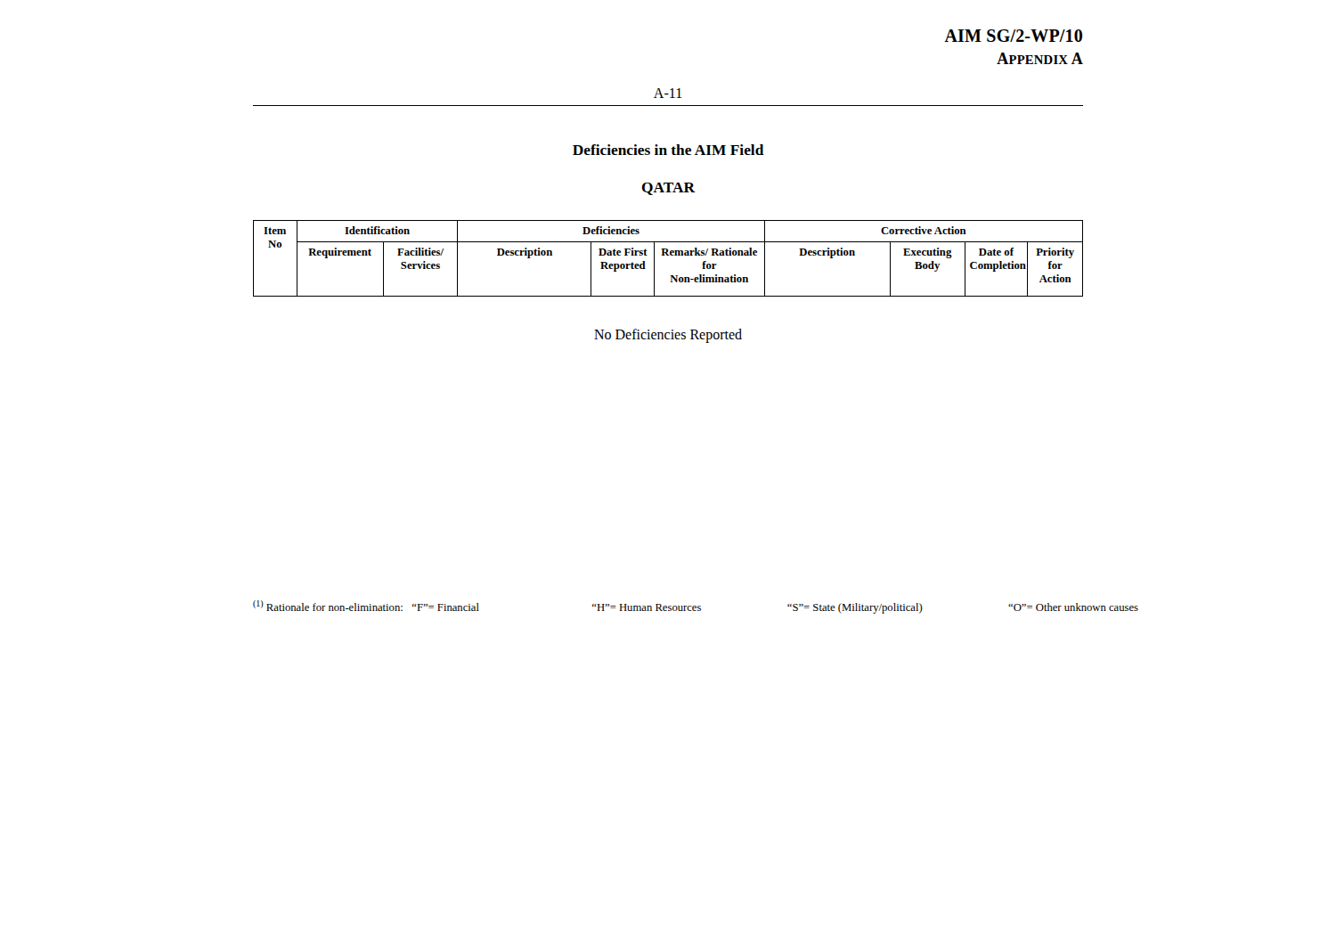AIM SG/2-WP/10
APPENDIX A
A-11
Deficiencies in the AIM Field
QATAR
| Item No | Identification | Deficiencies | Corrective Action |
| --- | --- | --- | --- |
| Requirement | Facilities/ Services | Description | Date First Reported | Remarks/ Rationale for Non-elimination | Description | Executing Body | Date of Completion | Priority for Action |
No Deficiencies Reported
(1) Rationale for non-elimination: “F”= Financial “H”= Human Resources “S”= State (Military/political) “O”= Other unknown causes